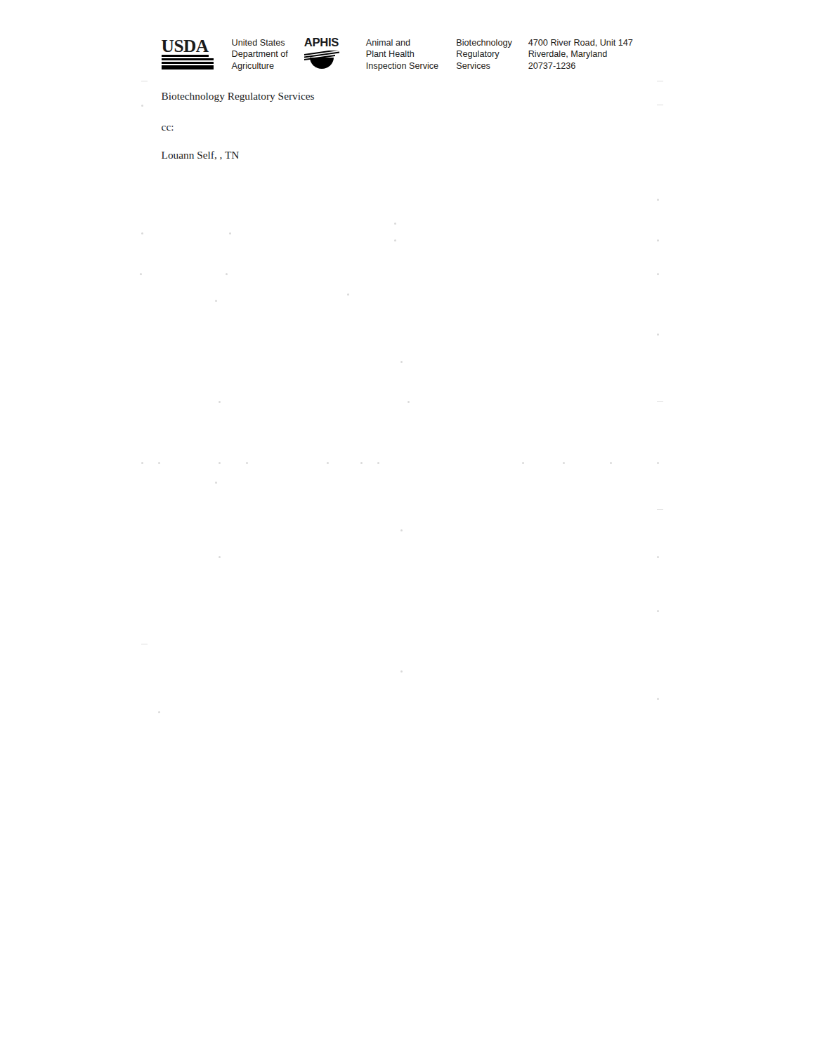USDA
United States
Department of
Agriculture
APHIS
Animal and
Plant Health
Inspection Service
Biotechnology
Regulatory
Services
4700 River Road, Unit 147
Riverdale, Maryland
20737-1236
Biotechnology Regulatory Services
cc:
Louann Self, , TN